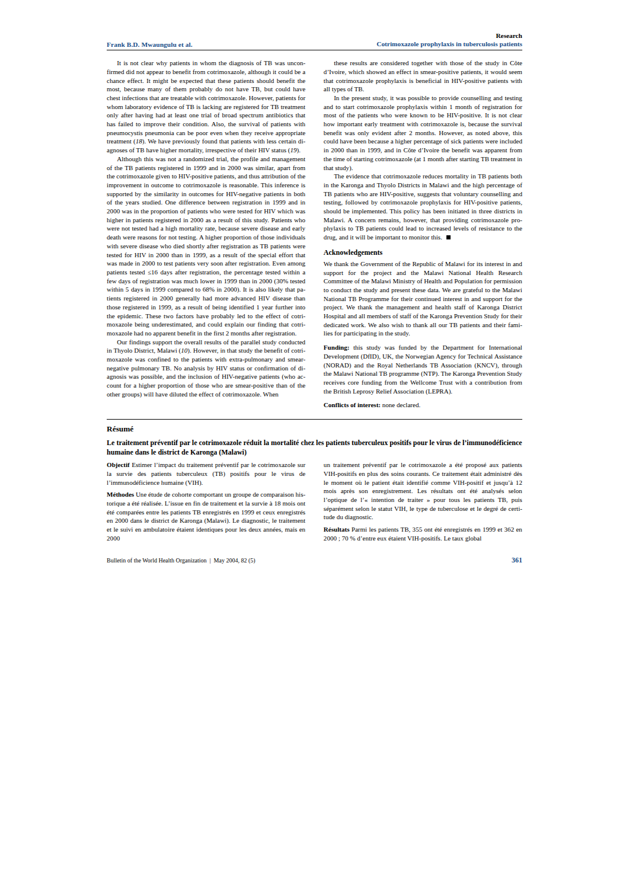Frank B.D. Mwaungulu et al.
Research Cotrimoxazole prophylaxis in tuberculosis patients
It is not clear why patients in whom the diagnosis of TB was unconfirmed did not appear to benefit from cotrimoxazole, although it could be a chance effect. It might be expected that these patients should benefit the most, because many of them probably do not have TB, but could have chest infections that are treatable with cotrimoxazole. However, patients for whom laboratory evidence of TB is lacking are registered for TB treatment only after having had at least one trial of broad spectrum antibiotics that has failed to improve their condition. Also, the survival of patients with pneumocystis pneumonia can be poor even when they receive appropriate treatment (18). We have previously found that patients with less certain diagnoses of TB have higher mortality, irrespective of their HIV status (19).
Although this was not a randomized trial, the profile and management of the TB patients registered in 1999 and in 2000 was similar, apart from the cotrimoxazole given to HIV-positive patients, and thus attribution of the improvement in outcome to cotrimoxazole is reasonable. This inference is supported by the similarity in outcomes for HIV-negative patients in both of the years studied. One difference between registration in 1999 and in 2000 was in the proportion of patients who were tested for HIV which was higher in patients registered in 2000 as a result of this study. Patients who were not tested had a high mortality rate, because severe disease and early death were reasons for not testing. A higher proportion of those individuals with severe disease who died shortly after registration as TB patients were tested for HIV in 2000 than in 1999, as a result of the special effort that was made in 2000 to test patients very soon after registration. Even among patients tested ≤16 days after registration, the percentage tested within a few days of registration was much lower in 1999 than in 2000 (30% tested within 5 days in 1999 compared to 68% in 2000). It is also likely that patients registered in 2000 generally had more advanced HIV disease than those registered in 1999, as a result of being identified 1 year further into the epidemic. These two factors have probably led to the effect of cotrimoxazole being underestimated, and could explain our finding that cotrimoxazole had no apparent benefit in the first 2 months after registration.
Our findings support the overall results of the parallel study conducted in Thyolo District, Malawi (10). However, in that study the benefit of cotrimoxazole was confined to the patients with extra-pulmonary and smear-negative pulmonary TB. No analysis by HIV status or confirmation of diagnosis was possible, and the inclusion of HIV-negative patients (who account for a higher proportion of those who are smear-positive than of the other groups) will have diluted the effect of cotrimoxazole. When
these results are considered together with those of the study in Côte d’Ivoire, which showed an effect in smear-positive patients, it would seem that cotrimoxazole prophylaxis is beneficial in HIV-positive patients with all types of TB.
In the present study, it was possible to provide counselling and testing and to start cotrimoxazole prophylaxis within 1 month of registration for most of the patients who were known to be HIV-positive. It is not clear how important early treatment with cotrimoxazole is, because the survival benefit was only evident after 2 months. However, as noted above, this could have been because a higher percentage of sick patients were included in 2000 than in 1999, and in Côte d’Ivoire the benefit was apparent from the time of starting cotrimoxazole (at 1 month after starting TB treatment in that study).
The evidence that cotrimoxazole reduces mortality in TB patients both in the Karonga and Thyolo Districts in Malawi and the high percentage of TB patients who are HIV-positive, suggests that voluntary counselling and testing, followed by cotrimoxazole prophylaxis for HIV-positive patients, should be implemented. This policy has been initiated in three districts in Malawi. A concern remains, however, that providing cotrimoxazole prophylaxis to TB patients could lead to increased levels of resistance to the drug, and it will be important to monitor this.
Acknowledgements
We thank the Government of the Republic of Malawi for its interest in and support for the project and the Malawi National Health Research Committee of the Malawi Ministry of Health and Population for permission to conduct the study and present these data. We are grateful to the Malawi National TB Programme for their continued interest in and support for the project. We thank the management and health staff of Karonga District Hospital and all members of staff of the Karonga Prevention Study for their dedicated work. We also wish to thank all our TB patients and their families for participating in the study.
Funding: this study was funded by the Department for International Development (DfID), UK, the Norwegian Agency for Technical Assistance (NORAD) and the Royal Netherlands TB Association (KNCV), through the Malawi National TB programme (NTP). The Karonga Prevention Study receives core funding from the Wellcome Trust with a contribution from the British Leprosy Relief Association (LEPRA).
Conflicts of interest: none declared.
Résumé
Le traitement préventif par le cotrimoxazole réduit la mortalité chez les patients tuberculeux positifs pour le virus de l’immunodéficience humaine dans le district de Karonga (Malawi)
Objectif Estimer l’impact du traitement préventif par le cotrimoxazole sur la survie des patients tuberculeux (TB) positifs pour le virus de l’immunodéficience humaine (VIH).
Méthodes Une étude de cohorte comportant un groupe de comparaison historique a été réalisée. L’issue en fin de traitement et la survie à 18 mois ont été comparées entre les patients TB enregistrés en 1999 et ceux enregistrés en 2000 dans le district de Karonga (Malawi). Le diagnostic, le traitement et le suivi en ambulatoire étaient identiques pour les deux années, mais en 2000
un traitement préventif par le cotrimoxazole a été proposé aux patients VIH-positifs en plus des soins courants. Ce traitement était administré dès le moment où le patient était identifié comme VIH-positif et jusqu’à 12 mois après son enregistrement. Les résultats ont été analysés selon l’optique de l’« intention de traiter » pour tous les patients TB, puis séparément selon le statut VIH, le type de tuberculose et le degré de certitude du diagnostic.
Résultats Parmi les patients TB, 355 ont été enregistrés en 1999 et 362 en 2000 ; 70 % d’entre eux étaient VIH-positifs. Le taux global
Bulletin of the World Health Organization | May 2004, 82 (5)
361